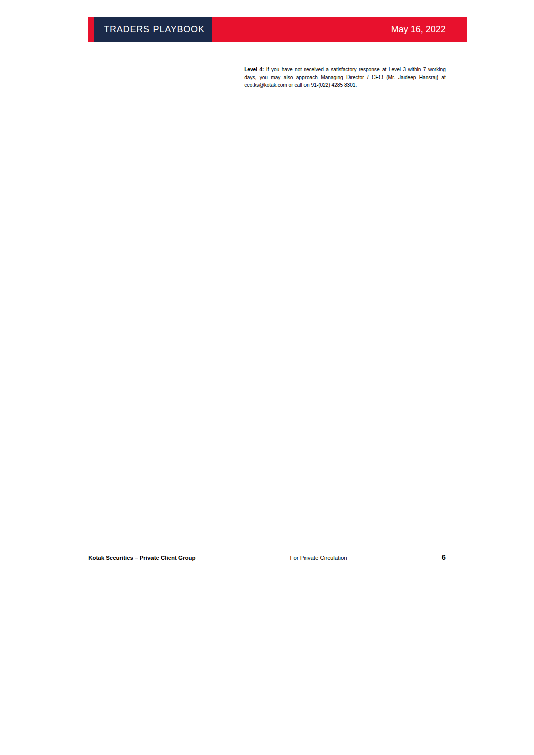TRADERS PLAYBOOK
May 16, 2022
Level 4: If you have not received a satisfactory response at Level 3 within 7 working days, you may also approach Managing Director / CEO (Mr. Jaideep Hansraj) at ceo.ks@kotak.com or call on 91-(022) 4285 8301.
Kotak Securities – Private Client Group
For Private Circulation
6